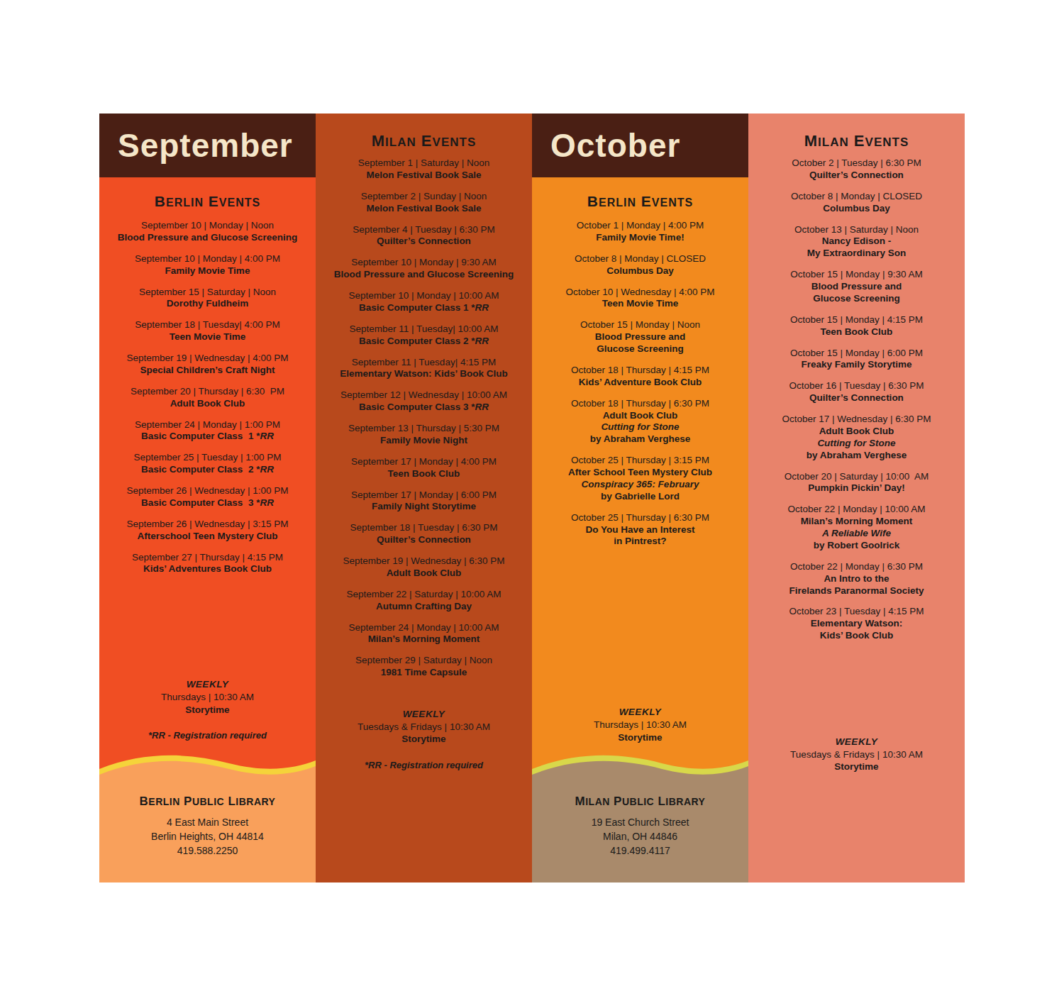September
BERLIN EVENTS
September 10 | Monday | Noon Blood Pressure and Glucose Screening
September 10 | Monday | 4:00 PM Family Movie Time
September 15 | Saturday | Noon Dorothy Fuldheim
September 18 | Tuesday| 4:00 PM Teen Movie Time
September 19 | Wednesday | 4:00 PM Special Children’s Craft Night
September 20 | Thursday | 6:30 PM Adult Book Club
September 24 | Monday | 1:00 PM Basic Computer Class 1 *RR
September 25 | Tuesday | 1:00 PM Basic Computer Class 2 *RR
September 26 | Wednesday | 1:00 PM Basic Computer Class 3 *RR
September 26 | Wednesday | 3:15 PM Afterschool Teen Mystery Club
September 27 | Thursday | 4:15 PM Kids’ Adventures Book Club
WEEKLY Thursdays | 10:30 AM Storytime
*RR - Registration required
BERLIN PUBLIC LIBRARY
4 East Main Street
Berlin Heights, OH 44814
419.588.2250
MILAN EVENTS
September 1 | Saturday | Noon Melon Festival Book Sale
September 2 | Sunday | Noon Melon Festival Book Sale
September 4 | Tuesday | 6:30 PM Quilter’s Connection
September 10 | Monday | 9:30 AM Blood Pressure and Glucose Screening
September 10 | Monday | 10:00 AM Basic Computer Class 1 *RR
September 11 | Tuesday| 10:00 AM Basic Computer Class 2 *RR
September 11 | Tuesday| 4:15 PM Elementary Watson: Kids’ Book Club
September 12 | Wednesday | 10:00 AM Basic Computer Class 3 *RR
September 13 | Thursday | 5:30 PM Family Movie Night
September 17 | Monday | 4:00 PM Teen Book Club
September 17 | Monday | 6:00 PM Family Night Storytime
September 18 | Tuesday | 6:30 PM Quilter’s Connection
September 19 | Wednesday | 6:30 PM Adult Book Club
September 22 | Saturday | 10:00 AM Autumn Crafting Day
September 24 | Monday | 10:00 AM Milan’s Morning Moment
September 29 | Saturday | Noon 1981 Time Capsule
WEEKLY Tuesdays & Fridays | 10:30 AM Storytime
*RR - Registration required
October
BERLIN EVENTS
October 1 | Monday | 4:00 PM Family Movie Time!
October 8 | Monday | CLOSED Columbus Day
October 10 | Wednesday | 4:00 PM Teen Movie Time
October 15 | Monday | Noon Blood Pressure and
Glucose Screening
October 18 | Thursday | 4:15 PM Kids’ Adventure Book Club
October 18 | Thursday | 6:30 PM Adult Book Club Cutting for Stone by Abraham Verghese
October 25 | Thursday | 3:15 PM After School Teen Mystery Club Conspiracy 365: February by Gabrielle Lord
October 25 | Thursday | 6:30 PM Do You Have an Interest
in Pintrest?
WEEKLY Thursdays | 10:30 AM Storytime
MILAN PUBLIC LIBRARY
19 East Church Street
Milan, OH 44846
419.499.4117
MILAN EVENTS
October 2 | Tuesday | 6:30 PM Quilter’s Connection
October 8 | Monday | CLOSED Columbus Day
October 13 | Saturday | Noon Nancy Edison -
My Extraordinary Son
October 15 | Monday | 9:30 AM Blood Pressure and
Glucose Screening
October 15 | Monday | 4:15 PM Teen Book Club
October 15 | Monday | 6:00 PM Freaky Family Storytime
October 16 | Tuesday | 6:30 PM Quilter’s Connection
October 17 | Wednesday | 6:30 PM Adult Book Club Cutting for Stone by Abraham Verghese
October 20 | Saturday | 10:00 AM Pumpkin Pickin’ Day!
October 22 | Monday | 10:00 AM Milan’s Morning Moment A Reliable Wife by Robert Goolrick
October 22 | Monday | 6:30 PM An Intro to the
Firelands Paranormal Society
October 23 | Tuesday | 4:15 PM Elementary Watson:
Kids’ Book Club
WEEKLY Tuesdays & Fridays | 10:30 AM Storytime